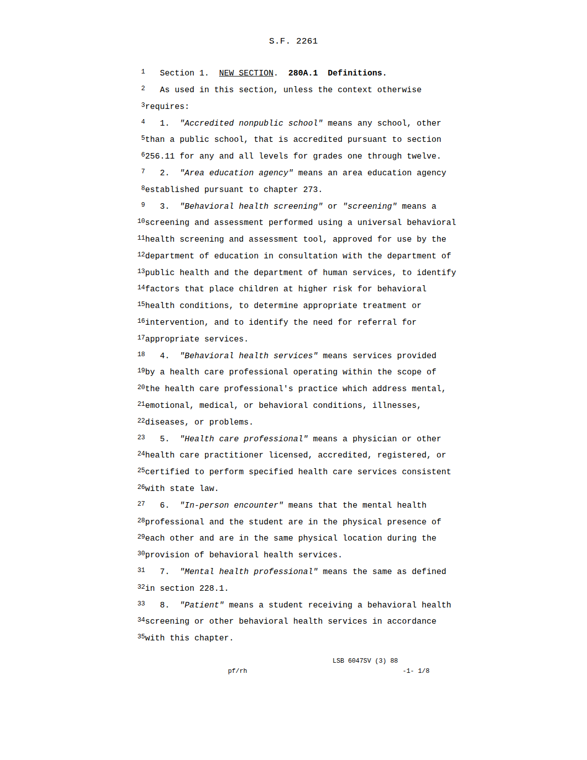S.F. 2261
| 1 | Section 1. NEW SECTION . 280A.1 Definitions. |
| 2 | As used in this section, unless the context otherwise |
| 3 | requires: |
| 4 | 1. "Accredited nonpublic school" means any school, other |
| 5 | than a public school, that is accredited pursuant to section |
| 6 | 256.11 for any and all levels for grades one through twelve. |
| 7 | 2. "Area education agency" means an area education agency |
| 8 | established pursuant to chapter 273. |
| 9 | 3. "Behavioral health screening" or "screening" means a |
| 10 | screening and assessment performed using a universal behavioral |
| 11 | health screening and assessment tool, approved for use by the |
| 12 | department of education in consultation with the department of |
| 13 | public health and the department of human services, to identify |
| 14 | factors that place children at higher risk for behavioral |
| 15 | health conditions, to determine appropriate treatment or |
| 16 | intervention, and to identify the need for referral for |
| 17 | appropriate services. |
| 18 | 4. "Behavioral health services" means services provided |
| 19 | by a health care professional operating within the scope of |
| 20 | the health care professional's practice which address mental, |
| 21 | emotional, medical, or behavioral conditions, illnesses, |
| 22 | diseases, or problems. |
| 23 | 5. "Health care professional" means a physician or other |
| 24 | health care practitioner licensed, accredited, registered, or |
| 25 | certified to perform specified health care services consistent |
| 26 | with state law. |
| 27 | 6. "In-person encounter" means that the mental health |
| 28 | professional and the student are in the physical presence of |
| 29 | each other and are in the same physical location during the |
| 30 | provision of behavioral health services. |
| 31 | 7. "Mental health professional" means the same as defined |
| 32 | in section 228.1. |
| 33 | 8. "Patient" means a student receiving a behavioral health |
| 34 | screening or other behavioral health services in accordance |
| 35 | with this chapter. |
LSB 6047SV (3) 88
pf/rh -1- 1/8